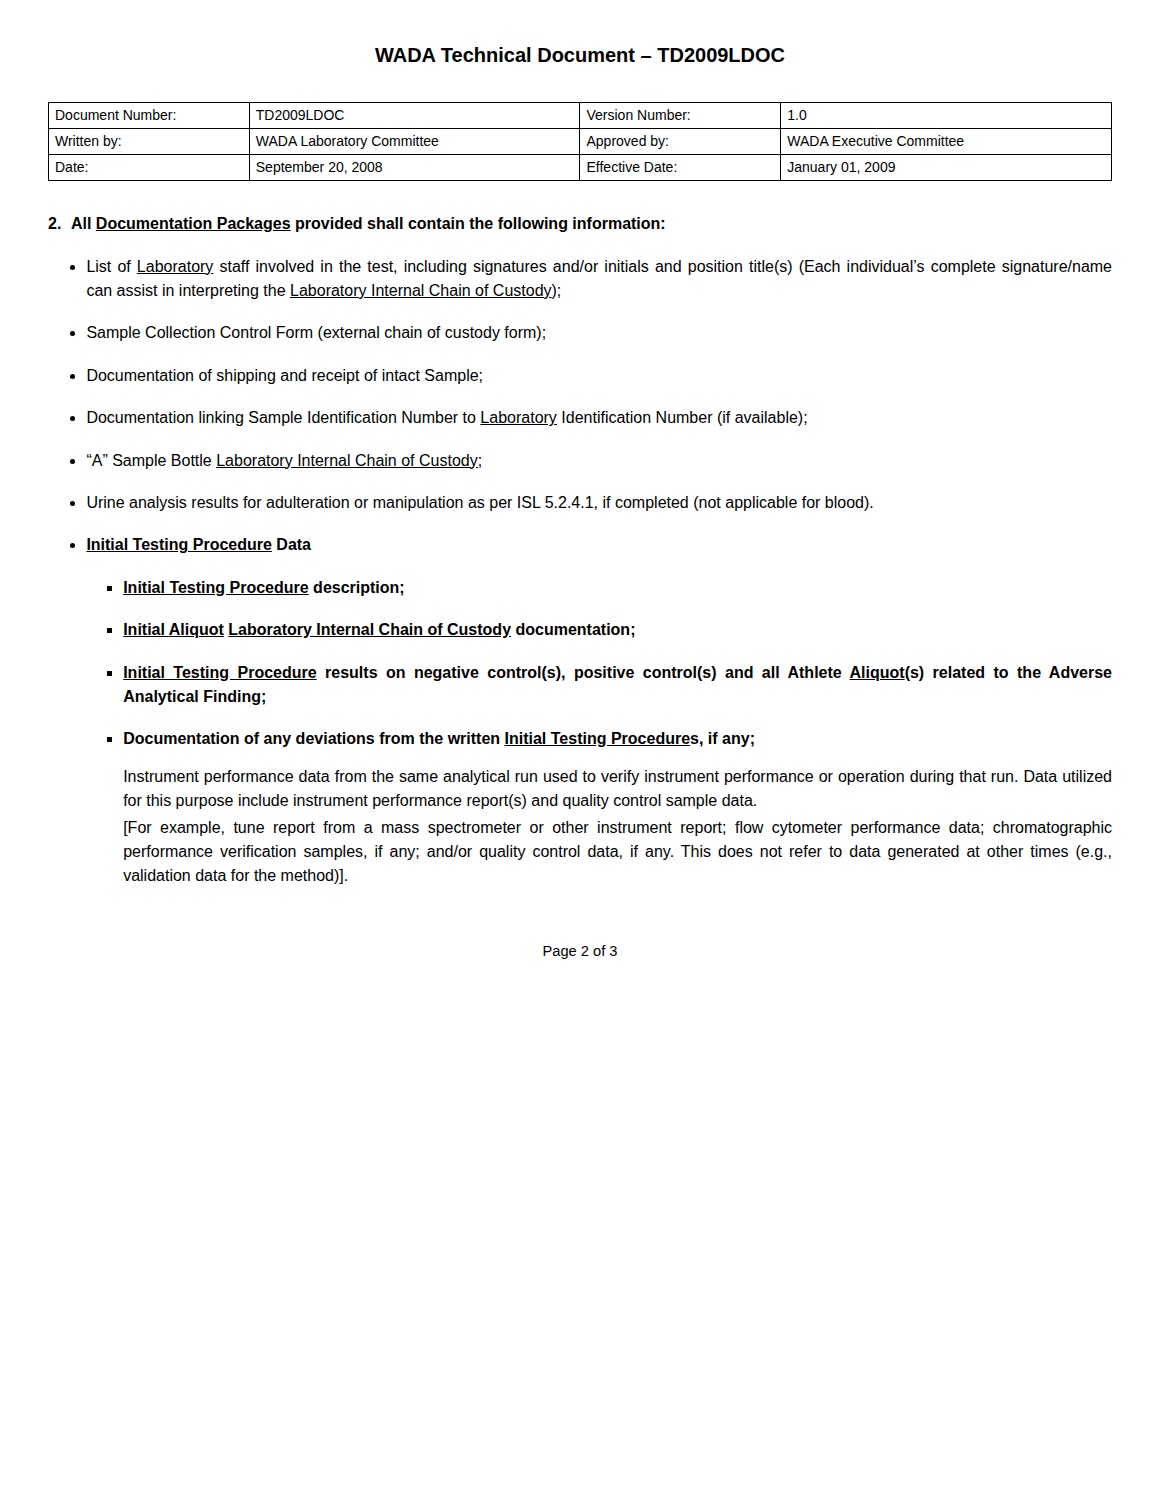WADA Technical Document – TD2009LDOC
| Document Number: | TD2009LDOC | Version Number: | 1.0 |
| Written by: | WADA Laboratory Committee | Approved by: | WADA Executive Committee |
| Date: | September 20, 2008 | Effective Date: | January 01, 2009 |
2. All Documentation Packages provided shall contain the following information:
List of Laboratory staff involved in the test, including signatures and/or initials and position title(s) (Each individual’s complete signature/name can assist in interpreting the Laboratory Internal Chain of Custody);
Sample Collection Control Form (external chain of custody form);
Documentation of shipping and receipt of intact Sample;
Documentation linking Sample Identification Number to Laboratory Identification Number (if available);
“A” Sample Bottle Laboratory Internal Chain of Custody;
Urine analysis results for adulteration or manipulation as per ISL 5.2.4.1, if completed (not applicable for blood).
Initial Testing Procedure Data
Initial Testing Procedure description;
Initial Aliquot Laboratory Internal Chain of Custody documentation;
Initial Testing Procedure results on negative control(s), positive control(s) and all Athlete Aliquot(s) related to the Adverse Analytical Finding;
Documentation of any deviations from the written Initial Testing Procedures, if any;
Instrument performance data from the same analytical run used to verify instrument performance or operation during that run. Data utilized for this purpose include instrument performance report(s) and quality control sample data.
[For example, tune report from a mass spectrometer or other instrument report; flow cytometer performance data; chromatographic performance verification samples, if any; and/or quality control data, if any. This does not refer to data generated at other times (e.g., validation data for the method)].
Page 2 of 3